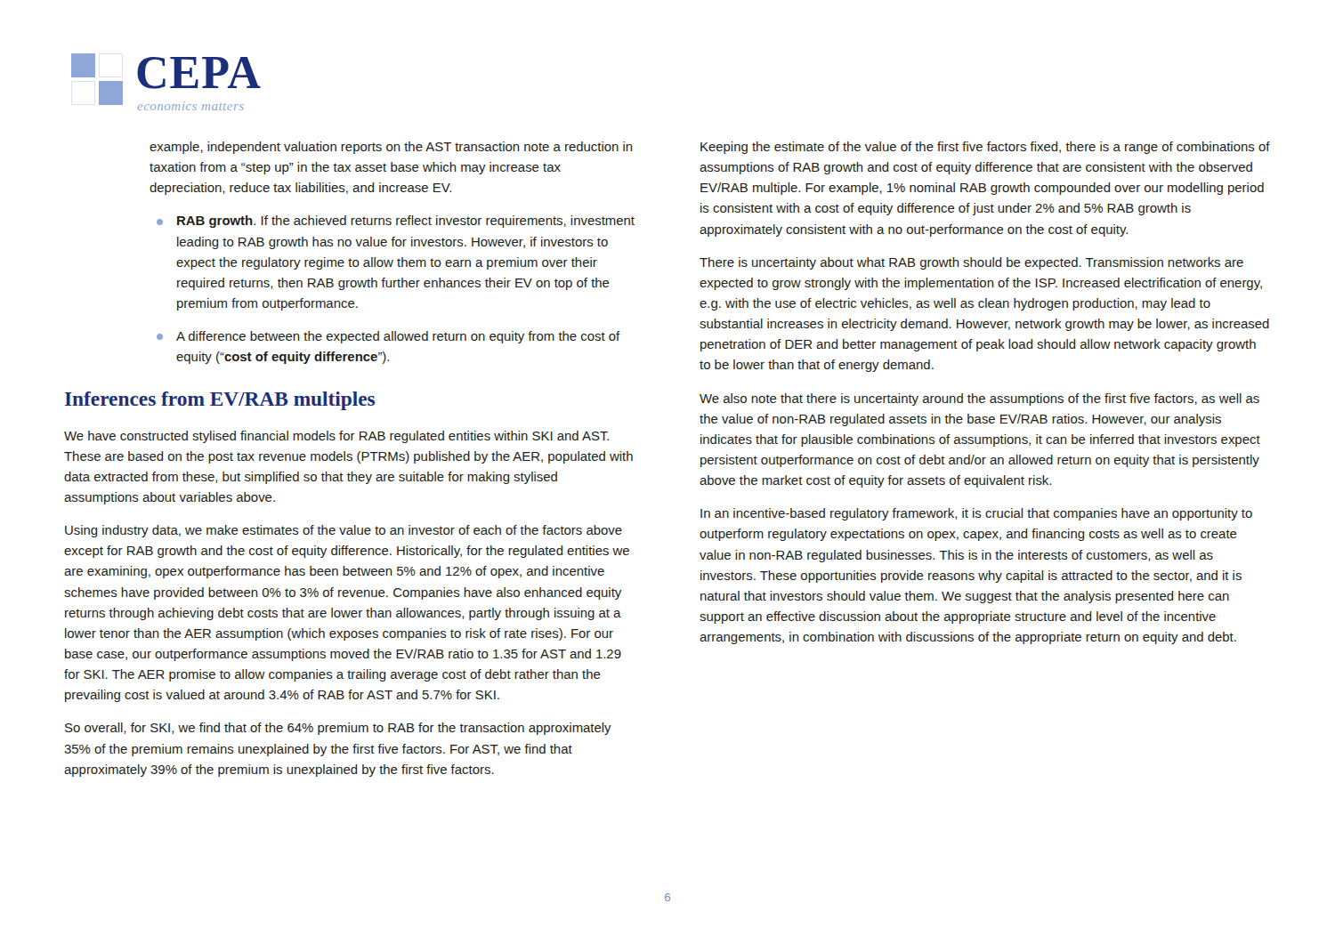CEPA economics matters
example, independent valuation reports on the AST transaction note a reduction in taxation from a “step up” in the tax asset base which may increase tax depreciation, reduce tax liabilities, and increase EV.
RAB growth. If the achieved returns reflect investor requirements, investment leading to RAB growth has no value for investors. However, if investors to expect the regulatory regime to allow them to earn a premium over their required returns, then RAB growth further enhances their EV on top of the premium from outperformance.
A difference between the expected allowed return on equity from the cost of equity (“cost of equity difference”).
Inferences from EV/RAB multiples
We have constructed stylised financial models for RAB regulated entities within SKI and AST. These are based on the post tax revenue models (PTRMs) published by the AER, populated with data extracted from these, but simplified so that they are suitable for making stylised assumptions about variables above.
Using industry data, we make estimates of the value to an investor of each of the factors above except for RAB growth and the cost of equity difference. Historically, for the regulated entities we are examining, opex outperformance has been between 5% and 12% of opex, and incentive schemes have provided between 0% to 3% of revenue. Companies have also enhanced equity returns through achieving debt costs that are lower than allowances, partly through issuing at a lower tenor than the AER assumption (which exposes companies to risk of rate rises). For our base case, our outperformance assumptions moved the EV/RAB ratio to 1.35 for AST and 1.29 for SKI. The AER promise to allow companies a trailing average cost of debt rather than the prevailing cost is valued at around 3.4% of RAB for AST and 5.7% for SKI.
So overall, for SKI, we find that of the 64% premium to RAB for the transaction approximately 35% of the premium remains unexplained by the first five factors. For AST, we find that approximately 39% of the premium is unexplained by the first five factors.
Keeping the estimate of the value of the first five factors fixed, there is a range of combinations of assumptions of RAB growth and cost of equity difference that are consistent with the observed EV/RAB multiple. For example, 1% nominal RAB growth compounded over our modelling period is consistent with a cost of equity difference of just under 2% and 5% RAB growth is approximately consistent with a no out-performance on the cost of equity.
There is uncertainty about what RAB growth should be expected. Transmission networks are expected to grow strongly with the implementation of the ISP. Increased electrification of energy, e.g. with the use of electric vehicles, as well as clean hydrogen production, may lead to substantial increases in electricity demand. However, network growth may be lower, as increased penetration of DER and better management of peak load should allow network capacity growth to be lower than that of energy demand.
We also note that there is uncertainty around the assumptions of the first five factors, as well as the value of non-RAB regulated assets in the base EV/RAB ratios. However, our analysis indicates that for plausible combinations of assumptions, it can be inferred that investors expect persistent outperformance on cost of debt and/or an allowed return on equity that is persistently above the market cost of equity for assets of equivalent risk.
In an incentive-based regulatory framework, it is crucial that companies have an opportunity to outperform regulatory expectations on opex, capex, and financing costs as well as to create value in non-RAB regulated businesses. This is in the interests of customers, as well as investors. These opportunities provide reasons why capital is attracted to the sector, and it is natural that investors should value them. We suggest that the analysis presented here can support an effective discussion about the appropriate structure and level of the incentive arrangements, in combination with discussions of the appropriate return on equity and debt.
6